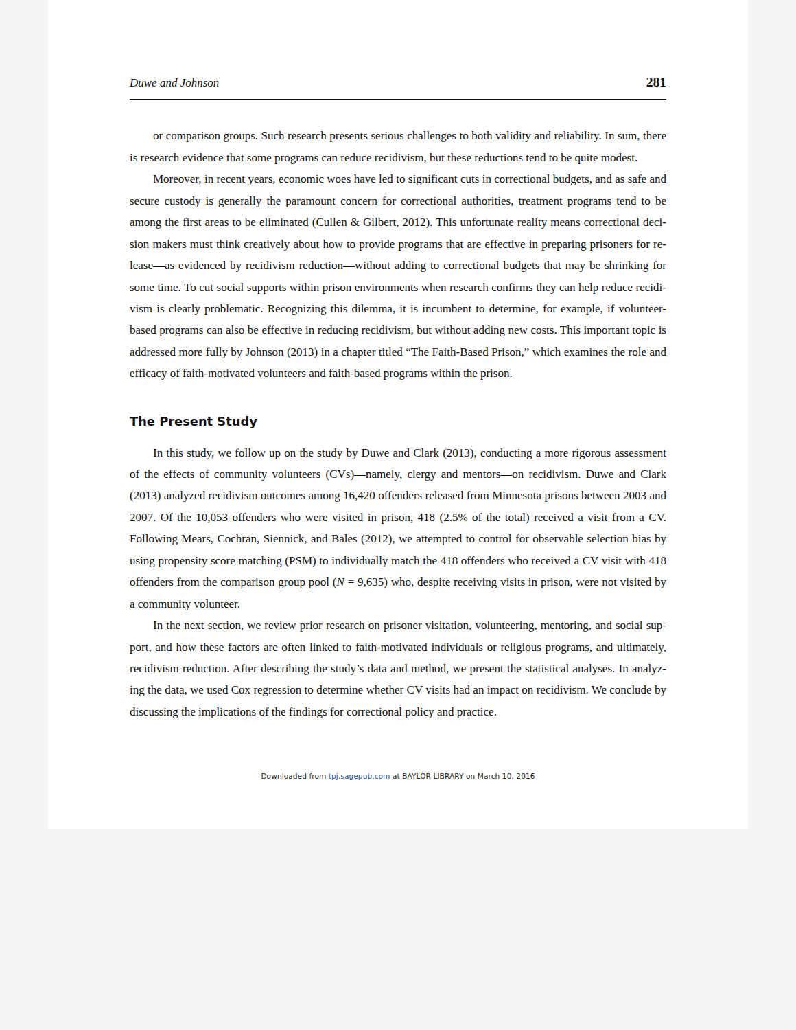Duwe and Johnson 281
or comparison groups. Such research presents serious challenges to both validity and reliability. In sum, there is research evidence that some programs can reduce recidivism, but these reductions tend to be quite modest.
Moreover, in recent years, economic woes have led to significant cuts in correctional budgets, and as safe and secure custody is generally the paramount concern for correctional authorities, treatment programs tend to be among the first areas to be eliminated (Cullen & Gilbert, 2012). This unfortunate reality means correctional decision makers must think creatively about how to provide programs that are effective in preparing prisoners for release—as evidenced by recidivism reduction—without adding to correctional budgets that may be shrinking for some time. To cut social supports within prison environments when research confirms they can help reduce recidivism is clearly problematic. Recognizing this dilemma, it is incumbent to determine, for example, if volunteer-based programs can also be effective in reducing recidivism, but without adding new costs. This important topic is addressed more fully by Johnson (2013) in a chapter titled “The Faith-Based Prison,” which examines the role and efficacy of faith-motivated volunteers and faith-based programs within the prison.
The Present Study
In this study, we follow up on the study by Duwe and Clark (2013), conducting a more rigorous assessment of the effects of community volunteers (CVs)—namely, clergy and mentors—on recidivism. Duwe and Clark (2013) analyzed recidivism outcomes among 16,420 offenders released from Minnesota prisons between 2003 and 2007. Of the 10,053 offenders who were visited in prison, 418 (2.5% of the total) received a visit from a CV. Following Mears, Cochran, Siennick, and Bales (2012), we attempted to control for observable selection bias by using propensity score matching (PSM) to individually match the 418 offenders who received a CV visit with 418 offenders from the comparison group pool (N = 9,635) who, despite receiving visits in prison, were not visited by a community volunteer.
In the next section, we review prior research on prisoner visitation, volunteering, mentoring, and social support, and how these factors are often linked to faith-motivated individuals or religious programs, and ultimately, recidivism reduction. After describing the study’s data and method, we present the statistical analyses. In analyzing the data, we used Cox regression to determine whether CV visits had an impact on recidivism. We conclude by discussing the implications of the findings for correctional policy and practice.
Downloaded from tpj.sagepub.com at BAYLOR LIBRARY on March 10, 2016